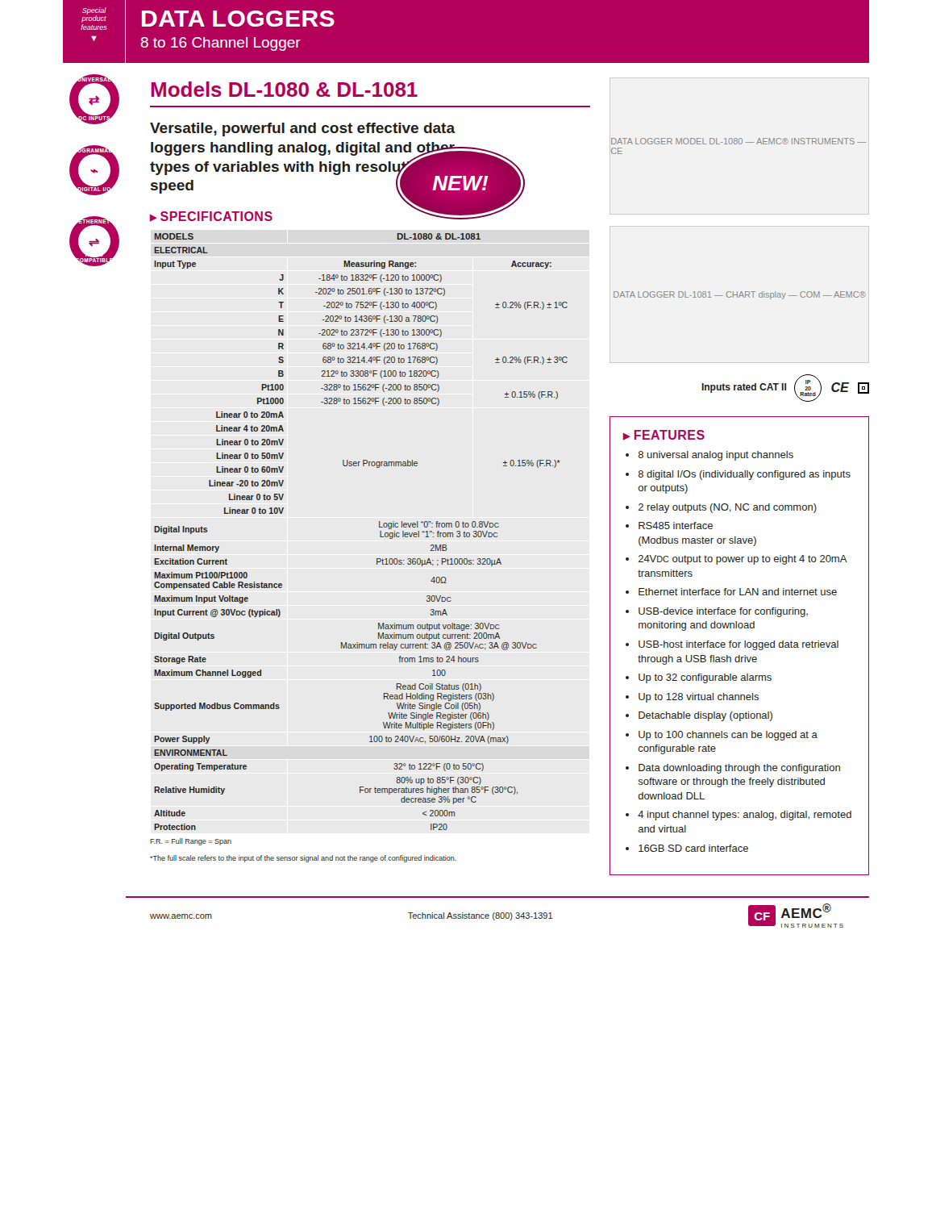Special
product
features ▼
DATA LOGGERS
8 to 16 Channel Logger
UNIVERSAL
⇄
DC INPUTS
PROGRAMMABLE
⌁
DIGITAL I/O
ETHERNET
⇌
RS485 COMPATIBLE
Models DL-1080 & DL-1081
Versatile, powerful and cost effective data loggers handling analog, digital and other types of variables with high resolution and speed NEW!
SPECIFICATIONS
| MODELS | DL-1080 & DL-1081 |
| --- | --- |
| ELECTRICAL |
| Input Type | Measuring Range: | Accuracy: |
| J | -184º to 1832ºF (-120 to 1000ºC) | ± 0.2% (F.R.) ± 1ºC |
| K | -202º to 2501.6ºF (-130 to 1372ºC) |
| T | -202º to 752ºF (-130 to 400ºC) |
| E | -202º to 1436ºF (-130 a 780ºC) |
| N | -202º to 2372ºF (-130 to 1300ºC) |
| R | 68º to 3214.4ºF (20 to 1768ºC) | ± 0.2% (F.R.) ± 3ºC |
| S | 68º to 3214.4ºF (20 to 1768ºC) |
| B | 212º to 3308°F (100 to 1820ºC) |
| Pt100 | -328º to 1562ºF (-200 to 850ºC) | ± 0.15% (F.R.) |
| Pt1000 | -328º to 1562ºF (-200 to 850ºC) |
| Linear 0 to 20mA | User Programmable | ± 0.15% (F.R.)* |
| Linear 4 to 20mA |
| Linear 0 to 20mV |
| Linear 0 to 50mV |
| Linear 0 to 60mV |
| Linear -20 to 20mV |
| Linear 0 to 5V |
| Linear 0 to 10V |
| Digital Inputs | Logic level “0”: from 0 to 0.8V DC Logic level “1”: from 3 to 30V DC |
| Internal Memory | 2MB |
| Excitation Current | Pt100s: 360µA; ; Pt1000s: 320µA |
| Maximum Pt100/Pt1000 Compensated Cable Resistance | 40Ω |
| Maximum Input Voltage | 30V DC |
| Input Current @ 30V DC (typical) | 3mA |
| Digital Outputs | Maximum output voltage: 30V DC Maximum output current: 200mA Maximum relay current: 3A @ 250V AC ; 3A @ 30V DC |
| Storage Rate | from 1ms to 24 hours |
| Maximum Channel Logged | 100 |
| Supported Modbus Commands | Read Coil Status (01h) Read Holding Registers (03h) Write Single Coil (05h) Write Single Register (06h) Write Multiple Registers (0Fh) |
| Power Supply | 100 to 240V AC , 50/60Hz. 20VA (max) |
| ENVIRONMENTAL |
| Operating Temperature | 32° to 122°F (0 to 50°C) |
| Relative Humidity | 80% up to 85°F (30°C) For temperatures higher than 85°F (30°C), decrease 3% per °C |
| Altitude | < 2000m |
| Protection | IP20 |
F.R. = Full Range = Span
*The full scale refers to the input of the sensor signal and not the range of configured indication.
DATA LOGGER MODEL DL-1080 — AEMC® INSTRUMENTS — CE
DATA LOGGER DL-1081 — CHART display — COM — AEMC®
Inputs rated CAT II IP
20
Rated CE
FEATURES
8 universal analog input channels
8 digital I/Os (individually configured as inputs or outputs)
2 relay outputs (NO, NC and common)
RS485 interface
(Modbus master or slave)
24VDC output to power up to eight 4 to 20mA transmitters
Ethernet interface for LAN and internet use
USB-device interface for configuring, monitoring and download
USB-host interface for logged data retrieval through a USB flash drive
Up to 32 configurable alarms
Up to 128 virtual channels
Detachable display (optional)
Up to 100 channels can be logged at a configurable rate
Data downloading through the configuration software or through the freely distributed download DLL
4 input channel types: analog, digital, remoted and virtual
16GB SD card interface
www.aemc.com Technical Assistance (800) 343-1391 CF AEMC®
INSTRUMENTS